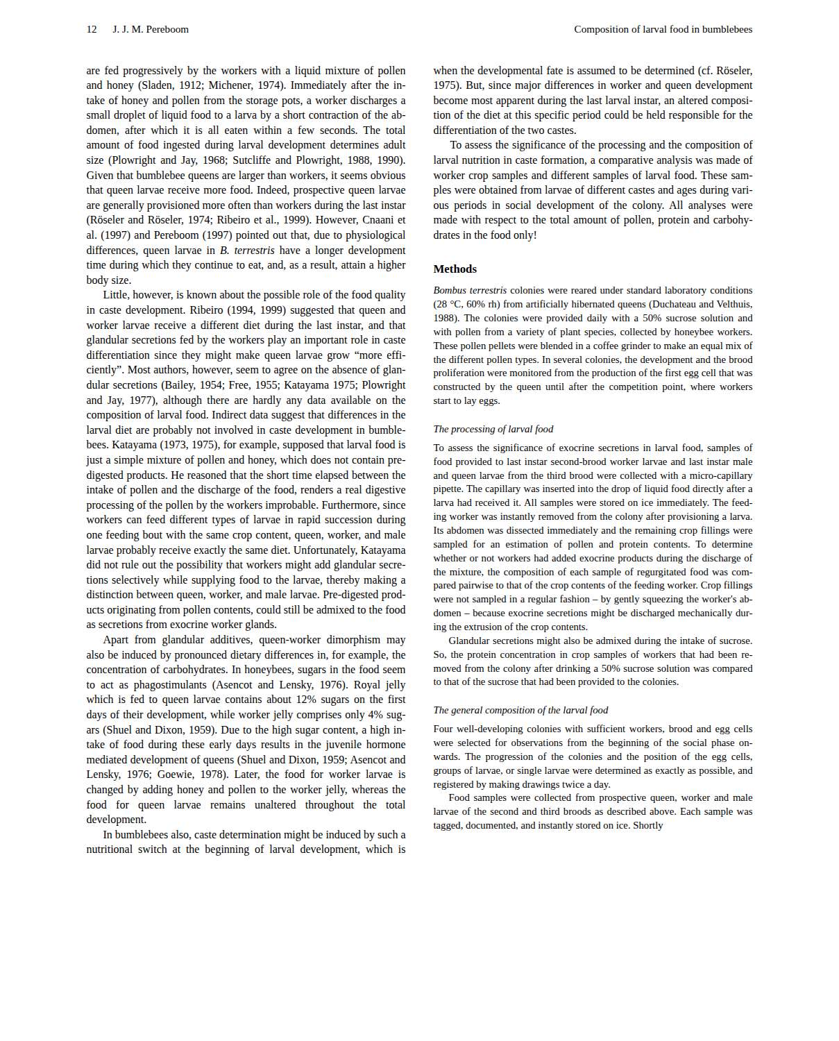12 J. J. M. Pereboom Composition of larval food in bumblebees
are fed progressively by the workers with a liquid mixture of pollen and honey (Sladen, 1912; Michener, 1974). Immediately after the intake of honey and pollen from the storage pots, a worker discharges a small droplet of liquid food to a larva by a short contraction of the abdomen, after which it is all eaten within a few seconds. The total amount of food ingested during larval development determines adult size (Plowright and Jay, 1968; Sutcliffe and Plowright, 1988, 1990). Given that bumblebee queens are larger than workers, it seems obvious that queen larvae receive more food. Indeed, prospective queen larvae are generally provisioned more often than workers during the last instar (Röseler and Röseler, 1974; Ribeiro et al., 1999). However, Cnaani et al. (1997) and Pereboom (1997) pointed out that, due to physiological differences, queen larvae in B. terrestris have a longer development time during which they continue to eat, and, as a result, attain a higher body size.
Little, however, is known about the possible role of the food quality in caste development. Ribeiro (1994, 1999) suggested that queen and worker larvae receive a different diet during the last instar, and that glandular secretions fed by the workers play an important role in caste differentiation since they might make queen larvae grow “more efficiently”. Most authors, however, seem to agree on the absence of glandular secretions (Bailey, 1954; Free, 1955; Katayama 1975; Plowright and Jay, 1977), although there are hardly any data available on the composition of larval food. Indirect data suggest that differences in the larval diet are probably not involved in caste development in bumblebees. Katayama (1973, 1975), for example, supposed that larval food is just a simple mixture of pollen and honey, which does not contain pre-digested products. He reasoned that the short time elapsed between the intake of pollen and the discharge of the food, renders a real digestive processing of the pollen by the workers improbable. Furthermore, since workers can feed different types of larvae in rapid succession during one feeding bout with the same crop content, queen, worker, and male larvae probably receive exactly the same diet. Unfortunately, Katayama did not rule out the possibility that workers might add glandular secretions selectively while supplying food to the larvae, thereby making a distinction between queen, worker, and male larvae. Pre-digested products originating from pollen contents, could still be admixed to the food as secretions from exocrine worker glands.
Apart from glandular additives, queen-worker dimorphism may also be induced by pronounced dietary differences in, for example, the concentration of carbohydrates. In honeybees, sugars in the food seem to act as phagostimulants (Asencot and Lensky, 1976). Royal jelly which is fed to queen larvae contains about 12% sugars on the first days of their development, while worker jelly comprises only 4% sugars (Shuel and Dixon, 1959). Due to the high sugar content, a high intake of food during these early days results in the juvenile hormone mediated development of queens (Shuel and Dixon, 1959; Asencot and Lensky, 1976; Goewie, 1978). Later, the food for worker larvae is changed by adding honey and pollen to the worker jelly, whereas the food for queen larvae remains unaltered throughout the total development.
In bumblebees also, caste determination might be induced by such a nutritional switch at the beginning of larval development, which is when the developmental fate is assumed to be determined (cf. Röseler, 1975). But, since major differences in worker and queen development become most apparent during the last larval instar, an altered composition of the diet at this specific period could be held responsible for the differentiation of the two castes.
To assess the significance of the processing and the composition of larval nutrition in caste formation, a comparative analysis was made of worker crop samples and different samples of larval food. These samples were obtained from larvae of different castes and ages during various periods in social development of the colony. All analyses were made with respect to the total amount of pollen, protein and carbohydrates in the food only!
Methods
Bombus terrestris colonies were reared under standard laboratory conditions (28 °C, 60% rh) from artificially hibernated queens (Duchateau and Velthuis, 1988). The colonies were provided daily with a 50% sucrose solution and with pollen from a variety of plant species, collected by honeybee workers. These pollen pellets were blended in a coffee grinder to make an equal mix of the different pollen types. In several colonies, the development and the brood proliferation were monitored from the production of the first egg cell that was constructed by the queen until after the competition point, where workers start to lay eggs.
The processing of larval food
To assess the significance of exocrine secretions in larval food, samples of food provided to last instar second-brood worker larvae and last instar male and queen larvae from the third brood were collected with a micro-capillary pipette. The capillary was inserted into the drop of liquid food directly after a larva had received it. All samples were stored on ice immediately. The feeding worker was instantly removed from the colony after provisioning a larva. Its abdomen was dissected immediately and the remaining crop fillings were sampled for an estimation of pollen and protein contents. To determine whether or not workers had added exocrine products during the discharge of the mixture, the composition of each sample of regurgitated food was compared pairwise to that of the crop contents of the feeding worker. Crop fillings were not sampled in a regular fashion – by gently squeezing the worker's abdomen – because exocrine secretions might be discharged mechanically during the extrusion of the crop contents.
Glandular secretions might also be admixed during the intake of sucrose. So, the protein concentration in crop samples of workers that had been removed from the colony after drinking a 50% sucrose solution was compared to that of the sucrose that had been provided to the colonies.
The general composition of the larval food
Four well-developing colonies with sufficient workers, brood and egg cells were selected for observations from the beginning of the social phase onwards. The progression of the colonies and the position of the egg cells, groups of larvae, or single larvae were determined as exactly as possible, and registered by making drawings twice a day.
Food samples were collected from prospective queen, worker and male larvae of the second and third broods as described above. Each sample was tagged, documented, and instantly stored on ice. Shortly